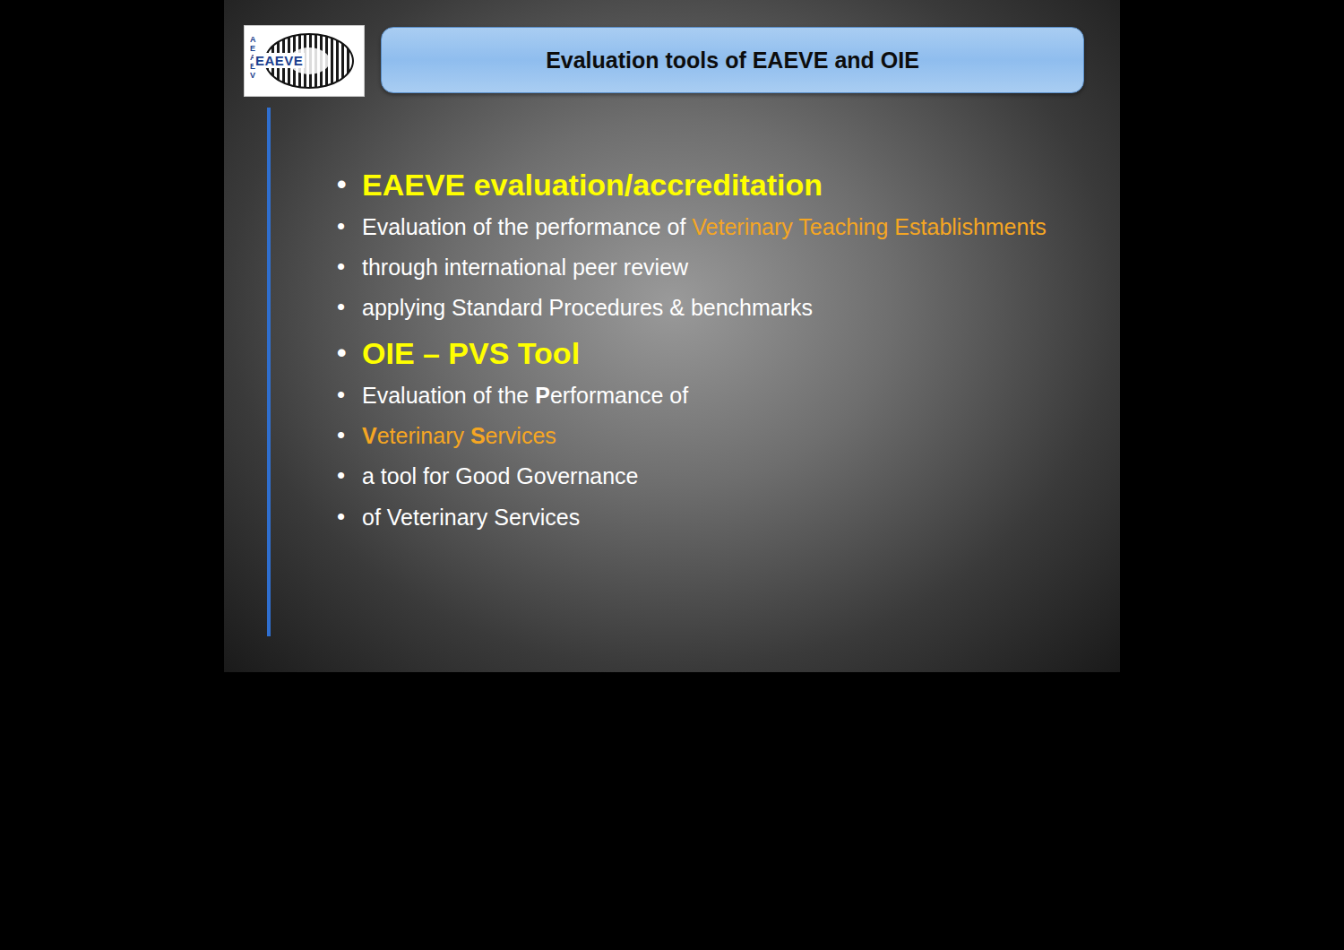A
E
A
E
V
EAEVE
Evaluation tools of EAEVE and OIE
EAEVE evaluation/accreditation
Evaluation of the performance of Veterinary Teaching Establishments
through international peer review
applying Standard Procedures & benchmarks
OIE – PVS Tool
Evaluation of the Performance of
Veterinary Services
a tool for Good Governance
of Veterinary Services